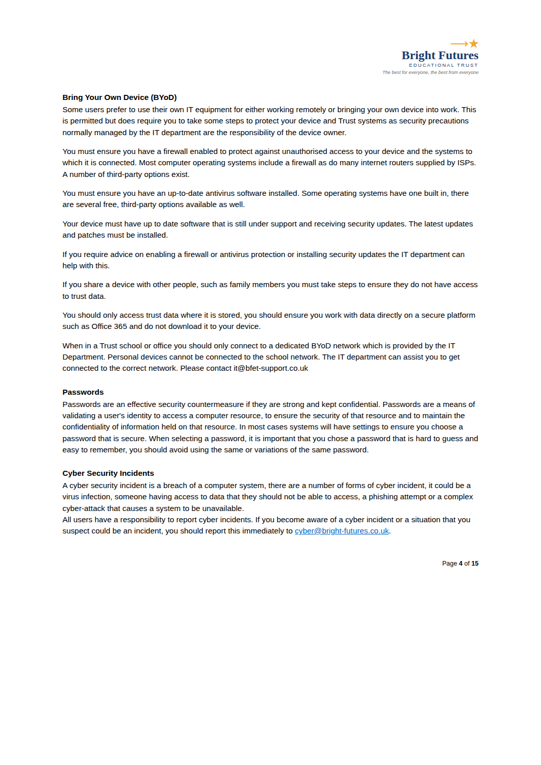⟶★ Bright Futures EDUCATIONAL TRUST The best for everyone, the best from everyone
Bring Your Own Device (BYoD)
Some users prefer to use their own IT equipment for either working remotely or bringing your own device into work. This is permitted but does require you to take some steps to protect your device and Trust systems as security precautions normally managed by the IT department are the responsibility of the device owner.
You must ensure you have a firewall enabled to protect against unauthorised access to your device and the systems to which it is connected. Most computer operating systems include a firewall as do many internet routers supplied by ISPs. A number of third-party options exist.
You must ensure you have an up-to-date antivirus software installed. Some operating systems have one built in, there are several free, third-party options available as well.
Your device must have up to date software that is still under support and receiving security updates. The latest updates and patches must be installed.
If you require advice on enabling a firewall or antivirus protection or installing security updates the IT department can help with this.
If you share a device with other people, such as family members you must take steps to ensure they do not have access to trust data.
You should only access trust data where it is stored, you should ensure you work with data directly on a secure platform such as Office 365 and do not download it to your device.
When in a Trust school or office you should only connect to a dedicated BYoD network which is provided by the IT Department. Personal devices cannot be connected to the school network. The IT department can assist you to get connected to the correct network. Please contact it@bfet-support.co.uk
Passwords
Passwords are an effective security countermeasure if they are strong and kept confidential. Passwords are a means of validating a user's identity to access a computer resource, to ensure the security of that resource and to maintain the confidentiality of information held on that resource. In most cases systems will have settings to ensure you choose a password that is secure. When selecting a password, it is important that you chose a password that is hard to guess and easy to remember, you should avoid using the same or variations of the same password.
Cyber Security Incidents
A cyber security incident is a breach of a computer system, there are a number of forms of cyber incident, it could be a virus infection, someone having access to data that they should not be able to access, a phishing attempt or a complex cyber-attack that causes a system to be unavailable.
All users have a responsibility to report cyber incidents. If you become aware of a cyber incident or a situation that you suspect could be an incident, you should report this immediately to cyber@bright-futures.co.uk.
Page 4 of 15